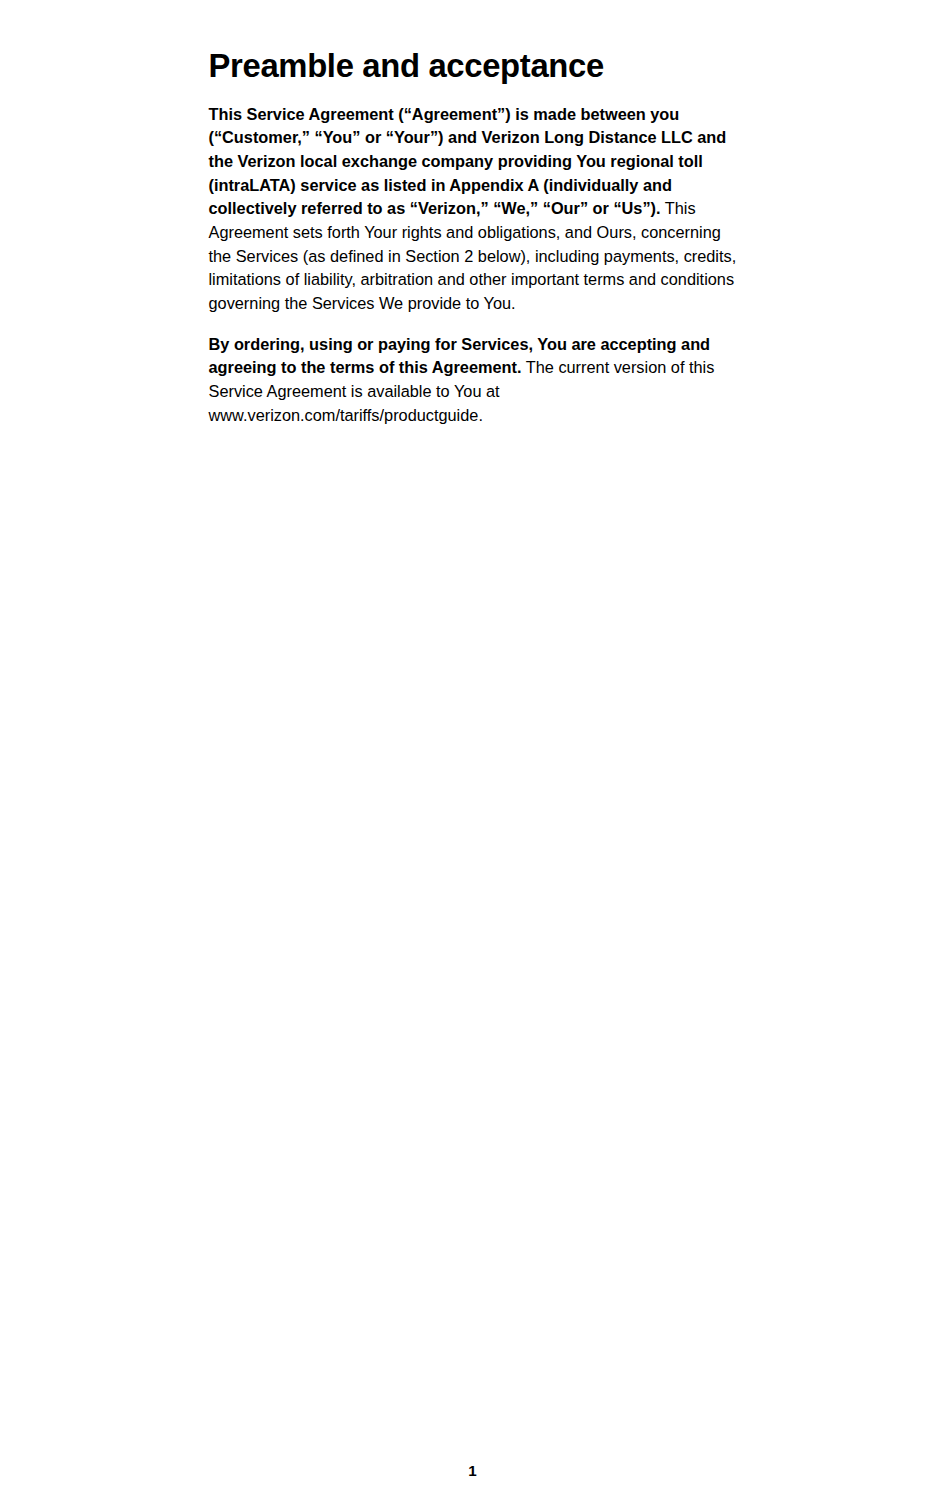Preamble and acceptance
This Service Agreement (“Agreement”) is made between you (“Customer,” “You” or “Your”) and Verizon Long Distance LLC and the Verizon local exchange company providing You regional toll (intraLATA) service as listed in Appendix A (individually and collectively referred to as “Verizon,” “We,” “Our” or “Us”). This Agreement sets forth Your rights and obligations, and Ours, concerning the Services (as defined in Section 2 below), including payments, credits, limitations of liability, arbitration and other important terms and conditions governing the Services We provide to You.
By ordering, using or paying for Services, You are accepting and agreeing to the terms of this Agreement. The current version of this Service Agreement is available to You at www.verizon.com/tariffs/productguide.
1